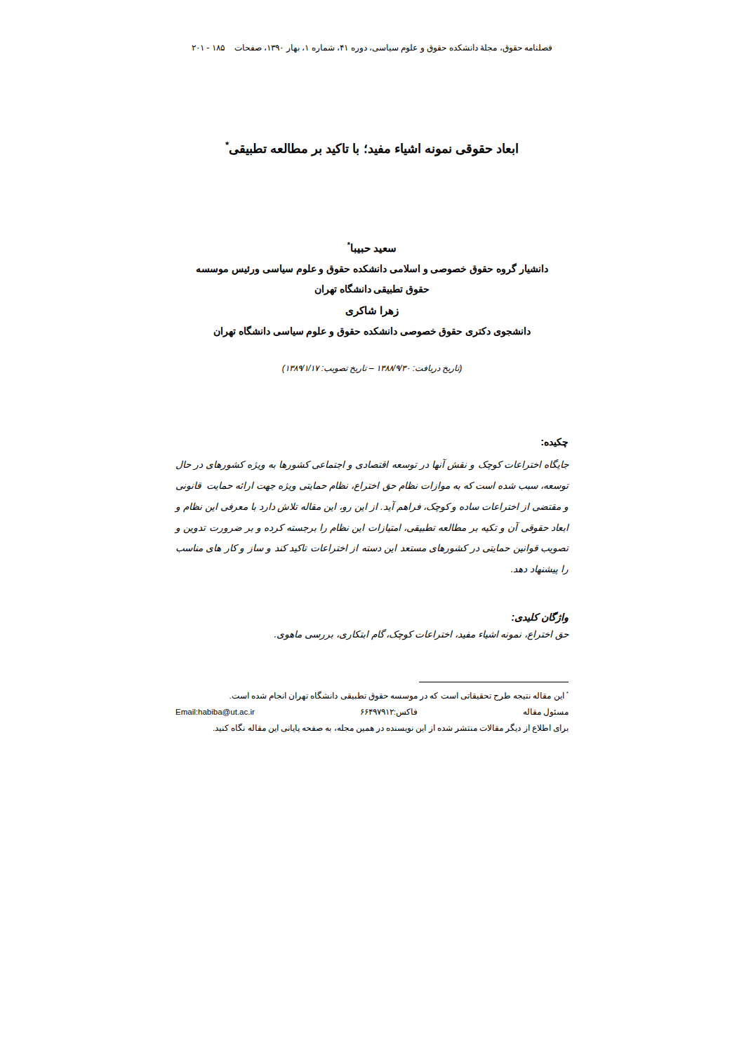فصلنامه حقوق، مجلهٔ دانشکده حقوق و علوم سیاسی، دوره ۴۱، شماره ۱، بهار ۱۳۹۰، صفحات ۱۸۵ - ۲۰۱
ابعاد حقوقی نمونه اشیاء مفید؛ با تاکید بر مطالعه تطبیقی*
سعید حبیبا*
دانشیار گروه حقوق خصوصی و اسلامی دانشکده حقوق و علوم سیاسی ورئیس موسسه
حقوق تطبیقی دانشگاه تهران
زهرا شاکری
دانشجوی دکتری حقوق خصوصی دانشکده حقوق و علوم سیاسی دانشگاه تهران
(تاریخ دریافت: ۱۳۸۸/۹/۳۰ – تاریخ تصویب: ۱۳۸۹/۱/۱۷)
چکیده:
جایگاه اختراعات کوچک و نقش آنها در توسعه اقتصادی و اجتماعی کشورها به ویژه کشورهای در حال توسعه، سبب شده است که به موازات نظام حق اختراع، نظام حمایتی ویژه جهت ارائه حمایت قانونی و مقتضی از اختراعات ساده و کوچک، فراهم آید. از این رو، این مقاله تلاش دارد با معرفی این نظام و ابعاد حقوقی آن و تکیه بر مطالعه تطبیقی، امتیازات این نظام را برجسته کرده و بر ضرورت تدوین و تصویب قوانین حمایتی در کشورهای مستعد این دسته از اختراعات تاکید کند و ساز و کار های مناسب را پیشنهاد دهد.
واژگان کلیدی:
حق اختراع، نمونه اشیاء مفید، اختراعات کوچک، گام ابتکاری، بررسی ماهوی.
* این مقاله نتیجه طرح تحقیقاتی است که در موسسه حقوق تطبیقی دانشگاه تهران انجام شده است.
مسئول مقاله فاکس:۶۶۴۹۷۹۱۲ Email:habiba@ut.ac.ir
برای اطلاع از دیگر مقالات منتشر شده از این نویسنده در همین مجله، به صفحه پایانی این مقاله نگاه کنید.